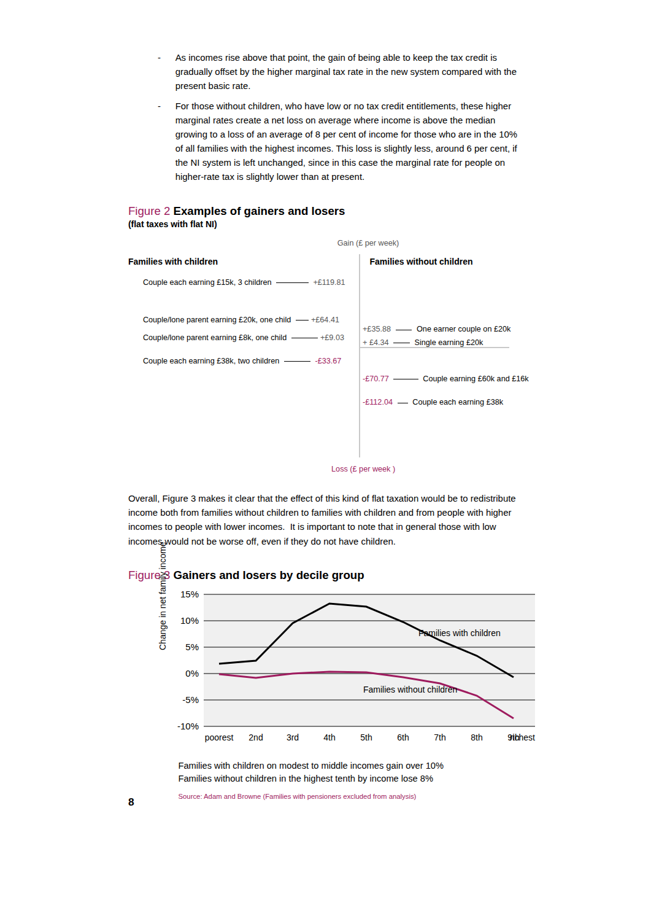As incomes rise above that point, the gain of being able to keep the tax credit is gradually offset by the higher marginal tax rate in the new system compared with the present basic rate.
For those without children, who have low or no tax credit entitlements, these higher marginal rates create a net loss on average where income is above the median growing to a loss of an average of 8 per cent of income for those who are in the 10% of all families with the highest incomes. This loss is slightly less, around 6 per cent, if the NI system is left unchanged, since in this case the marginal rate for people on higher-rate tax is slightly lower than at present.
Figure 2 Examples of gainers and losers
(flat taxes with flat NI)
Gain (£ per week)
Families with children
Families without children
Couple each earning £15k, 3 children +£119.81
Couple/lone parent earning £20k, one child +£64.41
Couple/lone parent earning £8k, one child +£9.03
Couple each earning £38k, two children -£33.67
+£35.88 One earner couple on £20k
+ £4.34 Single earning £20k
-£70.77 Couple earning £60k and £16k
-£112.04 Couple each earning £38k
Loss (£ per week )
Overall, Figure 3 makes it clear that the effect of this kind of flat taxation would be to redistribute income both from families without children to families with children and from people with higher incomes to people with lower incomes. It is important to note that in general those with low incomes would not be worse off, even if they do not have children.
Figure 3 Gainers and losers by decile group
15% 10% 5% 0% -5% -10% Families with children Families without children poorest 2nd 3rd 4th 5th 6th 7th 8th 9th richest
Change in net family income
Families with children on modest to middle incomes gain over 10%
Families without children in the highest tenth by income lose 8%
Source: Adam and Browne (Families with pensioners excluded from analysis)
8